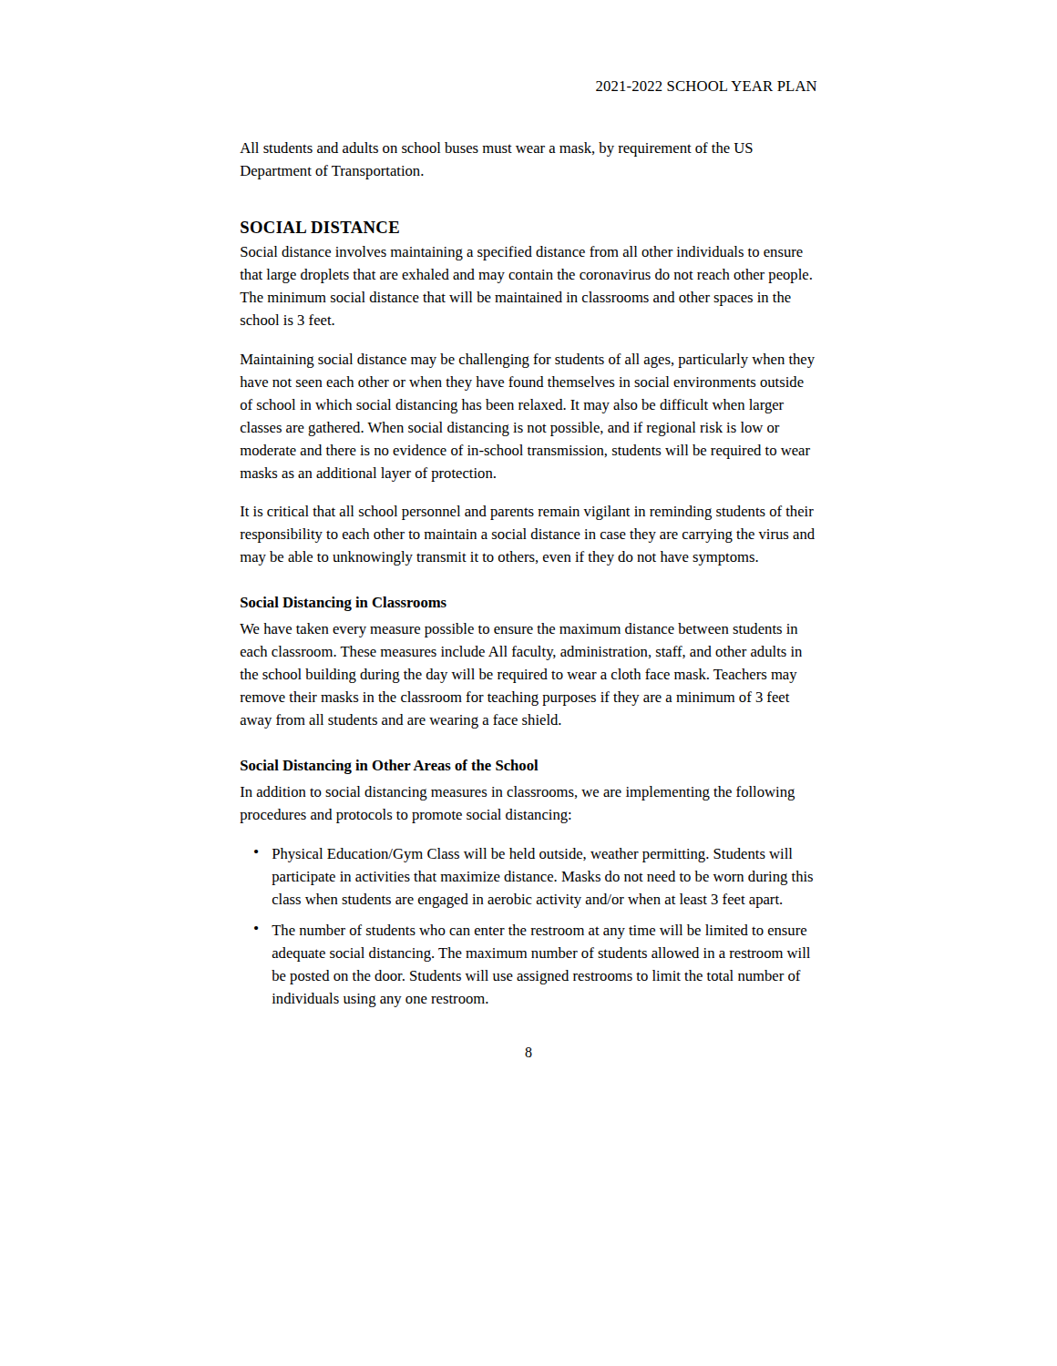2021-2022 SCHOOL YEAR PLAN
All students and adults on school buses must wear a mask, by requirement of the US Department of Transportation.
SOCIAL DISTANCE
Social distance involves maintaining a specified distance from all other individuals to ensure that large droplets that are exhaled and may contain the coronavirus do not reach other people. The minimum social distance that will be maintained in classrooms and other spaces in the school is 3 feet.
Maintaining social distance may be challenging for students of all ages, particularly when they have not seen each other or when they have found themselves in social environments outside of school in which social distancing has been relaxed. It may also be difficult when larger classes are gathered. When social distancing is not possible, and if regional risk is low or moderate and there is no evidence of in-school transmission, students will be required to wear masks as an additional layer of protection.
It is critical that all school personnel and parents remain vigilant in reminding students of their responsibility to each other to maintain a social distance in case they are carrying the virus and may be able to unknowingly transmit it to others, even if they do not have symptoms.
Social Distancing in Classrooms
We have taken every measure possible to ensure the maximum distance between students in each classroom. These measures include All faculty, administration, staff, and other adults in the school building during the day will be required to wear a cloth face mask. Teachers may remove their masks in the classroom for teaching purposes if they are a minimum of 3 feet away from all students and are wearing a face shield.
Social Distancing in Other Areas of the School
In addition to social distancing measures in classrooms, we are implementing the following procedures and protocols to promote social distancing:
Physical Education/Gym Class will be held outside, weather permitting. Students will participate in activities that maximize distance. Masks do not need to be worn during this class when students are engaged in aerobic activity and/or when at least 3 feet apart.
The number of students who can enter the restroom at any time will be limited to ensure adequate social distancing. The maximum number of students allowed in a restroom will be posted on the door. Students will use assigned restrooms to limit the total number of individuals using any one restroom.
8